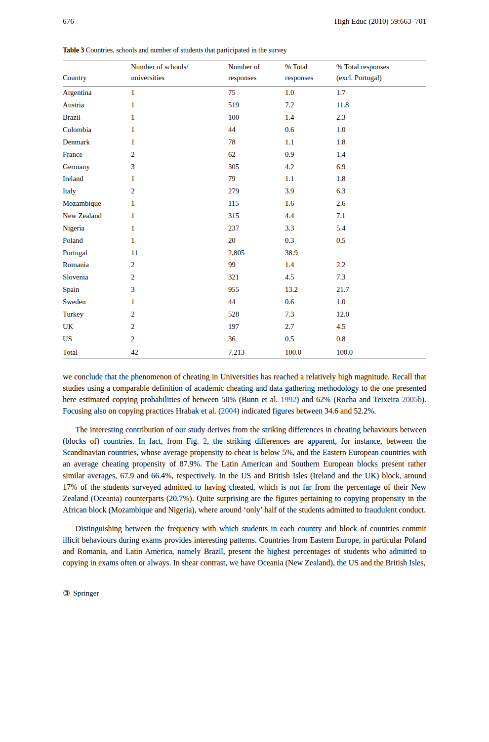676 High Educ (2010) 59:663–701
Table 3 Countries, schools and number of students that participated in the survey
| Country | Number of schools/ universities | Number of responses | % Total responses | % Total responses (excl. Portugal) |
| --- | --- | --- | --- | --- |
| Argentina | 1 | 75 | 1.0 | 1.7 |
| Austria | 1 | 519 | 7.2 | 11.8 |
| Brazil | 1 | 100 | 1.4 | 2.3 |
| Colombia | 1 | 44 | 0.6 | 1.0 |
| Denmark | 1 | 78 | 1.1 | 1.8 |
| France | 2 | 62 | 0.9 | 1.4 |
| Germany | 3 | 305 | 4.2 | 6.9 |
| Ireland | 1 | 79 | 1.1 | 1.8 |
| Italy | 2 | 279 | 3.9 | 6.3 |
| Mozambique | 1 | 115 | 1.6 | 2.6 |
| New Zealand | 1 | 315 | 4.4 | 7.1 |
| Nigeria | 1 | 237 | 3.3 | 5.4 |
| Poland | 1 | 20 | 0.3 | 0.5 |
| Portugal | 11 | 2,805 | 38.9 | |
| Romania | 2 | 99 | 1.4 | 2.2 |
| Slovenia | 2 | 321 | 4.5 | 7.3 |
| Spain | 3 | 955 | 13.2 | 21.7 |
| Sweden | 1 | 44 | 0.6 | 1.0 |
| Turkey | 2 | 528 | 7.3 | 12.0 |
| UK | 2 | 197 | 2.7 | 4.5 |
| US | 2 | 36 | 0.5 | 0.8 |
| Total | 42 | 7,213 | 100.0 | 100.0 |
we conclude that the phenomenon of cheating in Universities has reached a relatively high magnitude. Recall that studies using a comparable definition of academic cheating and data gathering methodology to the one presented here estimated copying probabilities of between 50% (Bunn et al. 1992) and 62% (Rocha and Teixeira 2005b). Focusing also on copying practices Hrabak et al. (2004) indicated figures between 34.6 and 52.2%.
The interesting contribution of our study derives from the striking differences in cheating behaviours between (blocks of) countries. In fact, from Fig. 2, the striking differences are apparent, for instance, between the Scandinavian countries, whose average propensity to cheat is below 5%, and the Eastern European countries with an average cheating propensity of 87.9%. The Latin American and Southern European blocks present rather similar averages, 67.9 and 66.4%, respectively. In the US and British Isles (Ireland and the UK) block, around 17% of the students surveyed admitted to having cheated, which is not far from the percentage of their New Zealand (Oceania) counterparts (20.7%). Quite surprising are the figures pertaining to copying propensity in the African block (Mozambique and Nigeria), where around ‘only’ half of the students admitted to fraudulent conduct.
Distinguishing between the frequency with which students in each country and block of countries commit illicit behaviours during exams provides interesting patterns. Countries from Eastern Europe, in particular Poland and Romania, and Latin America, namely Brazil, present the highest percentages of students who admitted to copying in exams often or always. In shear contrast, we have Oceania (New Zealand), the US and the British Isles,
③ Springer